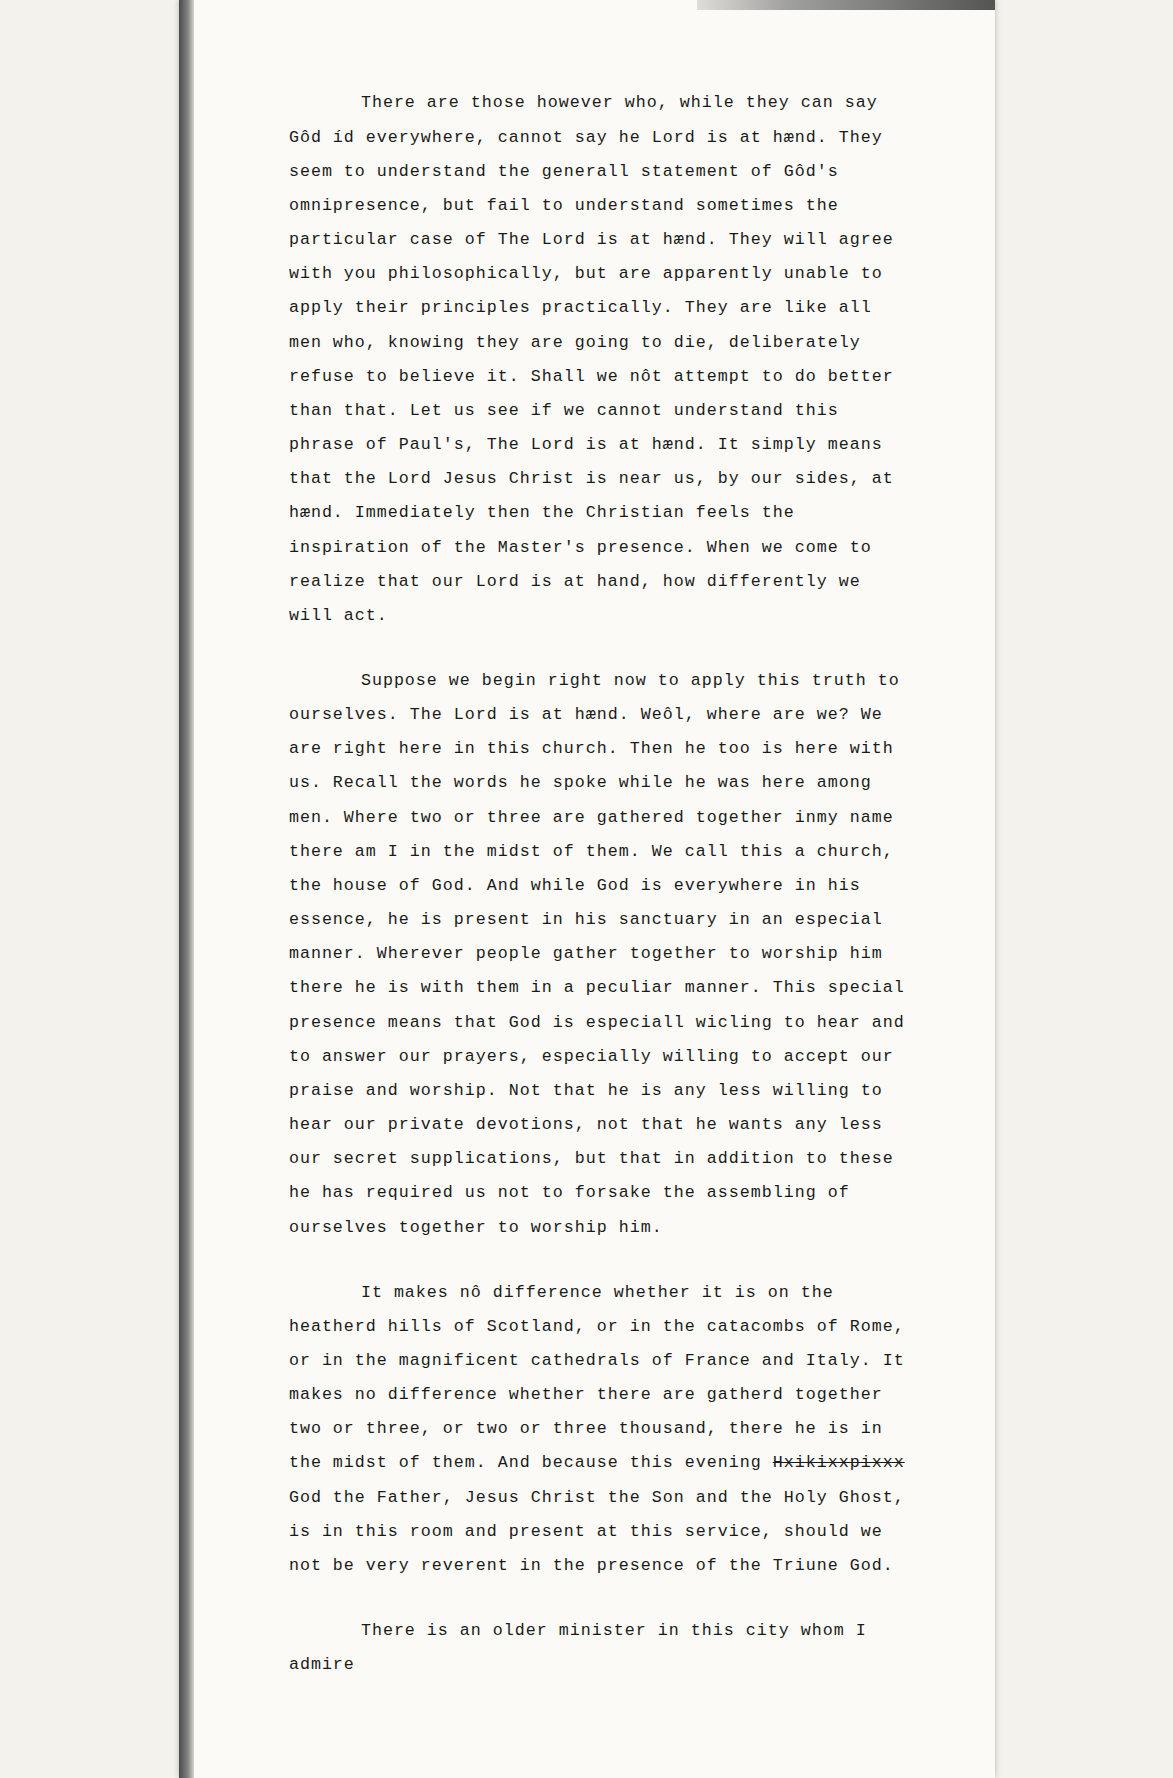There are those however who, while they can say Gôd íd everywhere, cannot say he Lord is at hænd. They seem to understand the generall statement of Gôd's omnipresence, but fail to understand sometimes the particular case of The Lord is at hænd. They will agree with you philosophically, but are apparently unable to apply their principles practically. They are like all men who, knowing they are going to die, deliberately refuse to believe it. Shall we nôt attempt to do better than that. Let us see if we cannot understand this phrase of Paul's, The Lord is at hænd. It simply means that the Lord Jesus Christ is near us, by our sides, at hænd. Immediately then the Christian feels the inspiration of the Master's presence. When we come to realize that our Lord is at hand, how differently we will act.
Suppose we begin right now to apply this truth to ourselves. The Lord is at hænd. Weôl, where are we? We are right here in this church. Then he too is here with us. Recall the words he spoke while he was here among men. Where two or three are gathered together inmy name there am I in the midst of them. We call this a church, the house of God. And while God is everywhere in his essence, he is present in his sanctuary in an especial manner. Wherever people gather together to worship him there he is with them in a peculiar manner. This special presence means that God is especiall wicling to hear and to answer our prayers, especially willing to accept our praise and worship. Not that he is any less willing to hear our private devotions, not that he wants any less our secret supplications, but that in addition to these he has required us not to forsake the assembling of ourselves together to worship him.
It makes nô difference whether it is on the heatherd hills of Scotland, or in the catacombs of Rome, or in the magnificent cathedrals of France and Italy. It makes no difference whether there are gatherd together two or three, or two or three thousand, there he is in the midst of them. And because this evening Hxikixxpixxx God the Father, Jesus Christ the Son and the Holy Ghost, is in this room and present at this service, should we not be very reverent in the presence of the Triune God.
There is an older minister in this city whom I admire